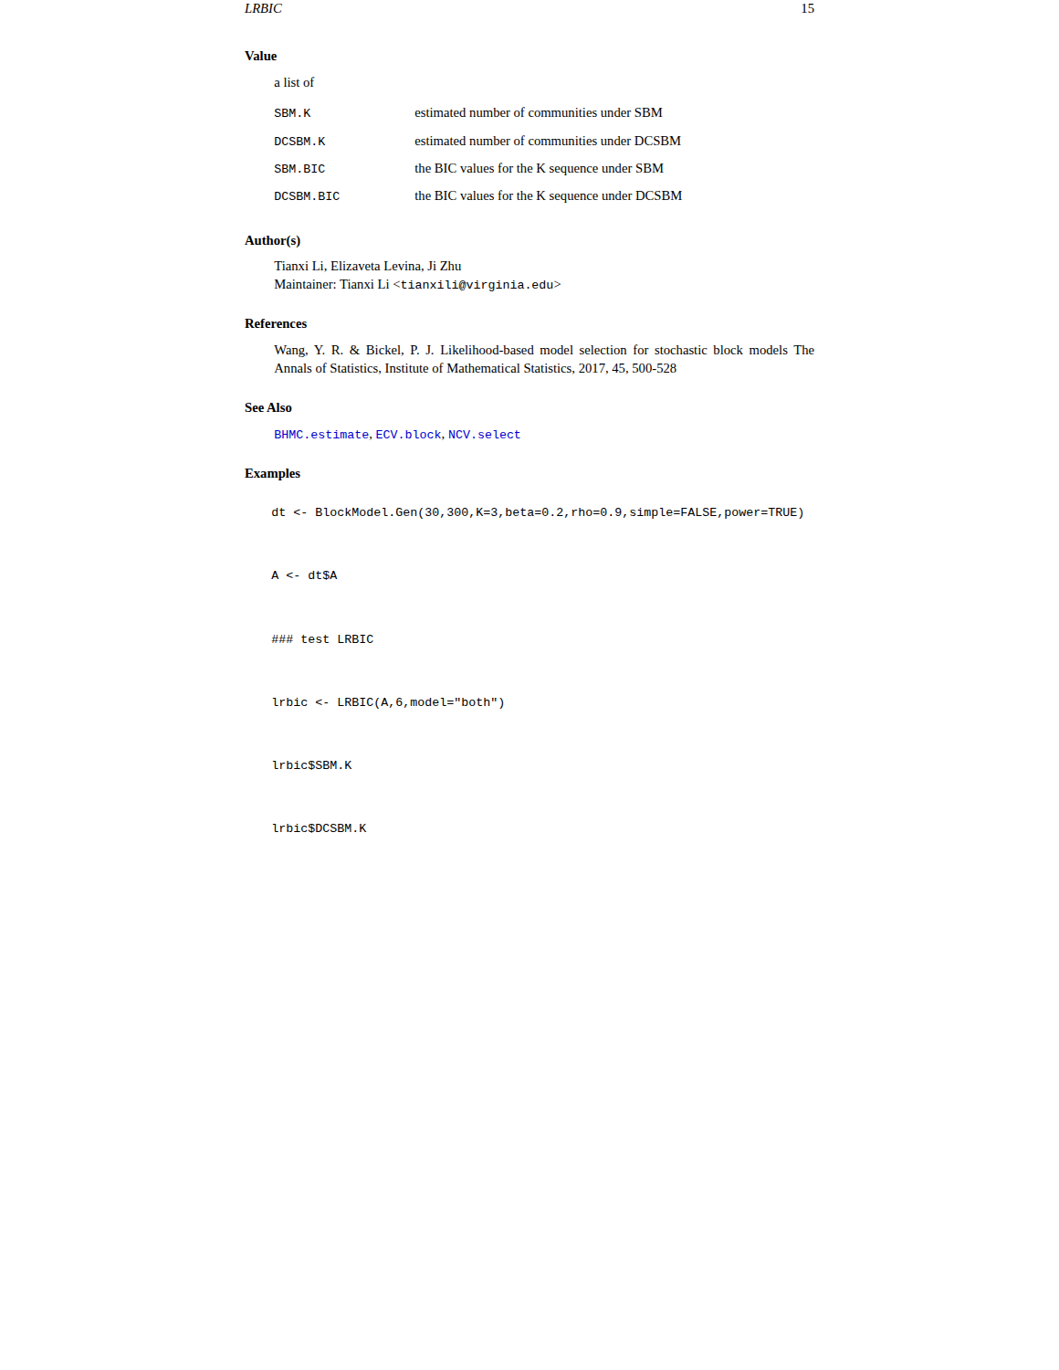LRBIC 15
Value
a list of
| SBM.K | estimated number of communities under SBM |
| DCSBM.K | estimated number of communities under DCSBM |
| SBM.BIC | the BIC values for the K sequence under SBM |
| DCSBM.BIC | the BIC values for the K sequence under DCSBM |
Author(s)
Tianxi Li, Elizaveta Levina, Ji Zhu
Maintainer: Tianxi Li <tianxili@virginia.edu>
References
Wang, Y. R. & Bickel, P. J. Likelihood-based model selection for stochastic block models The Annals of Statistics, Institute of Mathematical Statistics, 2017, 45, 500-528
See Also
BHMC.estimate, ECV.block, NCV.select
Examples
dt <- BlockModel.Gen(30,300,K=3,beta=0.2,rho=0.9,simple=FALSE,power=TRUE)

A <- dt$A

### test LRBIC

lrbic <- LRBIC(A,6,model="both")

lrbic$SBM.K

lrbic$DCSBM.K